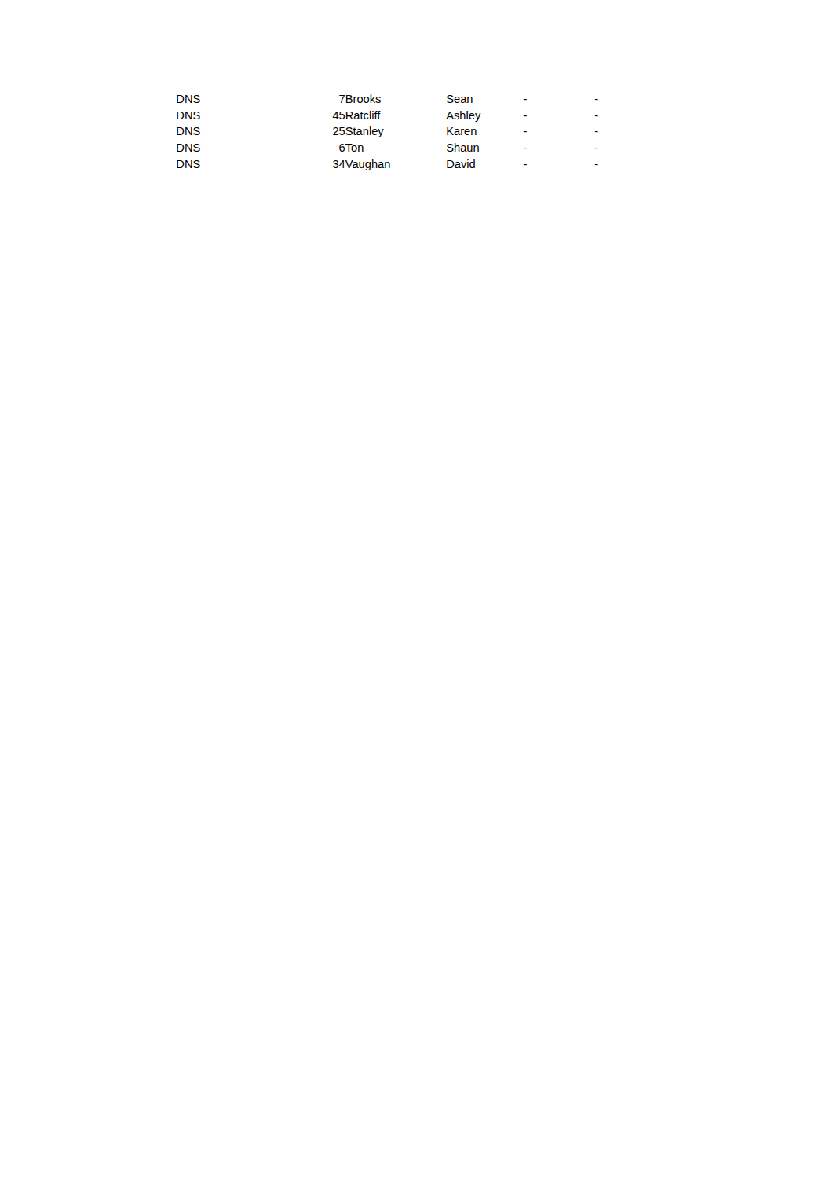| DNS | 7 | Brooks | Sean | - | - |
| DNS | 45 | Ratcliff | Ashley | - | - |
| DNS | 25 | Stanley | Karen | - | - |
| DNS | 6 | Ton | Shaun | - | - |
| DNS | 34 | Vaughan | David | - | - |